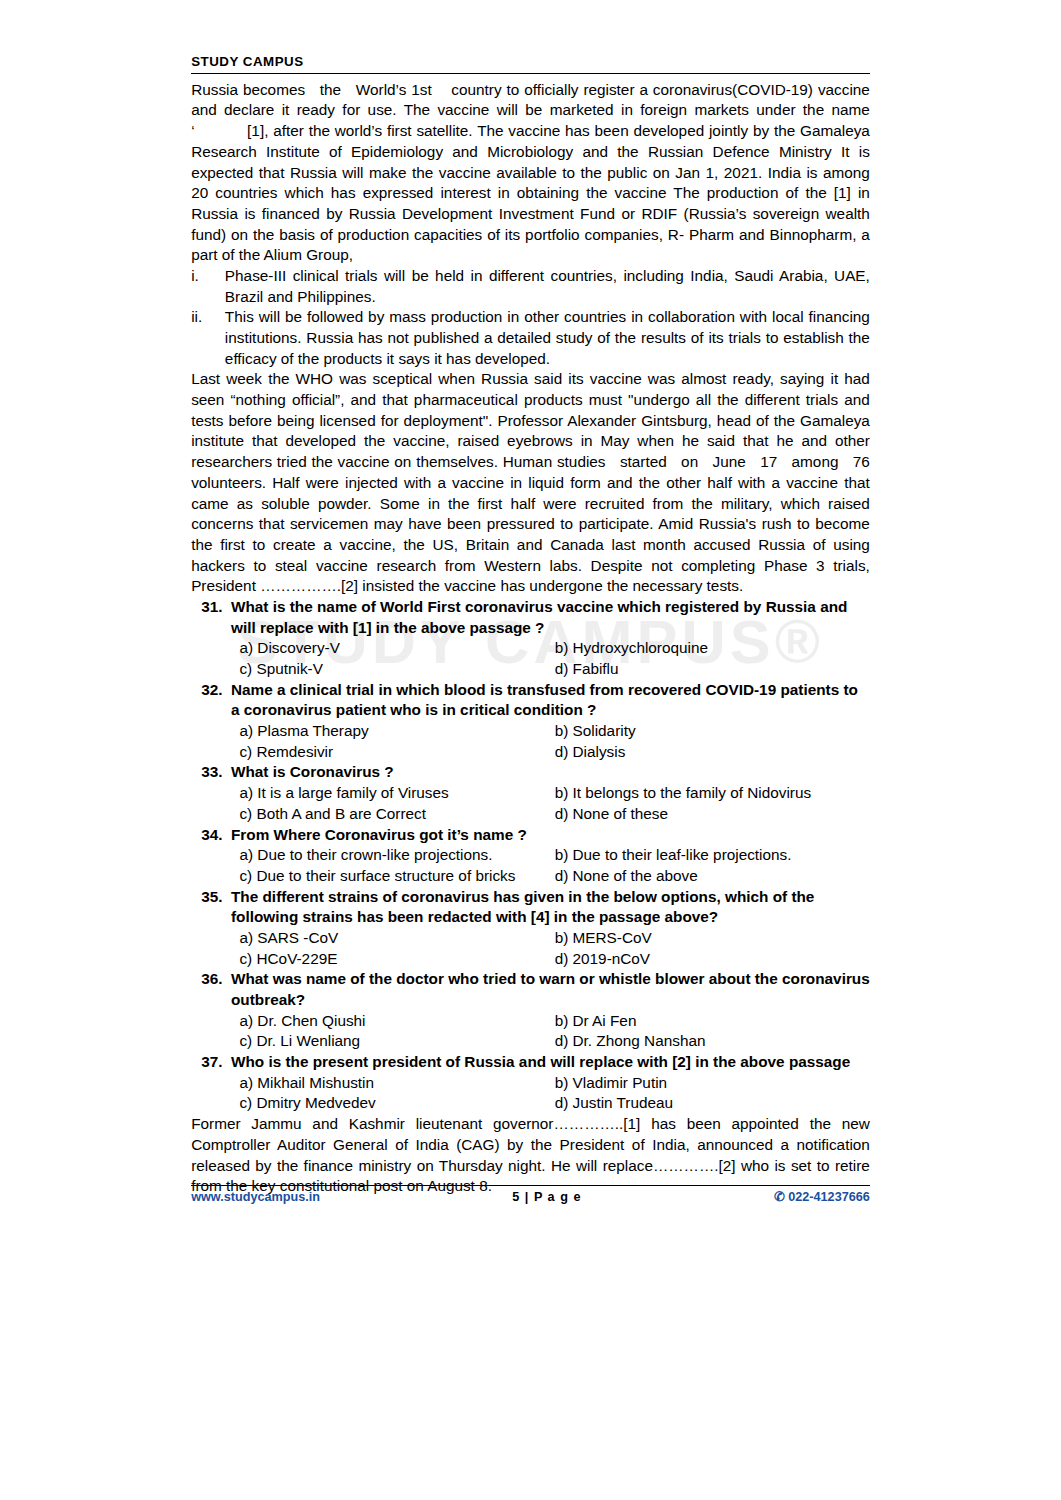STUDY CAMPUS®
STUDY CAMPUS
Russia becomes the World’s 1st country to officially register a coronavirus(COVID-19) vaccine and declare it ready for use. The vaccine will be marketed in foreign markets under the name ‘ [1], after the world’s first satellite. The vaccine has been developed jointly by the Gamaleya Research Institute of Epidemiology and Microbiology and the Russian Defence Ministry It is expected that Russia will make the vaccine available to the public on Jan 1, 2021. India is among 20 countries which has expressed interest in obtaining the vaccine The production of the [1] in Russia is financed by Russia Development Investment Fund or RDIF (Russia’s sovereign wealth fund) on the basis of production capacities of its portfolio companies, R- Pharm and Binnopharm, a part of the Alium Group,
i.
Phase-III clinical trials will be held in different countries, including India, Saudi Arabia, UAE, Brazil and Philippines.
ii.
This will be followed by mass production in other countries in collaboration with local financing institutions. Russia has not published a detailed study of the results of its trials to establish the efficacy of the products it says it has developed.
Last week the WHO was sceptical when Russia said its vaccine was almost ready, saying it had seen “nothing official”, and that pharmaceutical products must "undergo all the different trials and tests before being licensed for deployment". Professor Alexander Gintsburg, head of the Gamaleya institute that developed the vaccine, raised eyebrows in May when he said that he and other researchers tried the vaccine on themselves. Human studies started on June 17 among 76 volunteers. Half were injected with a vaccine in liquid form and the other half with a vaccine that came as soluble powder. Some in the first half were recruited from the military, which raised concerns that servicemen may have been pressured to participate. Amid Russia's rush to become the first to create a vaccine, the US, Britain and Canada last month accused Russia of using hackers to steal vaccine research from Western labs. Despite not completing Phase 3 trials, President …………….[2] insisted the vaccine has undergone the necessary tests.
31.
What is the name of World First coronavirus vaccine which registered by Russia and will replace with [1] in the above passage ?
a) Discovery-V
b) Hydroxychloroquine
c) Sputnik-V
d) Fabiflu
32.
Name a clinical trial in which blood is transfused from recovered COVID-19 patients to a coronavirus patient who is in critical condition ?
a) Plasma Therapy
b) Solidarity
c) Remdesivir
d) Dialysis
33.
What is Coronavirus ?
a) It is a large family of Viruses
b) It belongs to the family of Nidovirus
c) Both A and B are Correct
d) None of these
34.
From Where Coronavirus got it’s name ?
a) Due to their crown-like projections.
b) Due to their leaf-like projections.
c) Due to their surface structure of bricks
d) None of the above
35.
The different strains of coronavirus has given in the below options, which of the following strains has been redacted with [4] in the passage above?
a) SARS -CoV
b) MERS-CoV
c) HCoV-229E
d) 2019-nCoV
36.
What was name of the doctor who tried to warn or whistle blower about the coronavirus outbreak?
a) Dr. Chen Qiushi
b) Dr Ai Fen
c) Dr. Li Wenliang
d) Dr. Zhong Nanshan
37.
Who is the present president of Russia and will replace with [2] in the above passage
a) Mikhail Mishustin
b) Vladimir Putin
c) Dmitry Medvedev
d) Justin Trudeau
Former Jammu and Kashmir lieutenant governor…………..[1] has been appointed the new Comptroller Auditor General of India (CAG) by the President of India, announced a notification released by the finance ministry on Thursday night. He will replace………….[2] who is set to retire from the key constitutional post on August 8.
www.studycampus.in
5 | P a g e
✆ 022-41237666